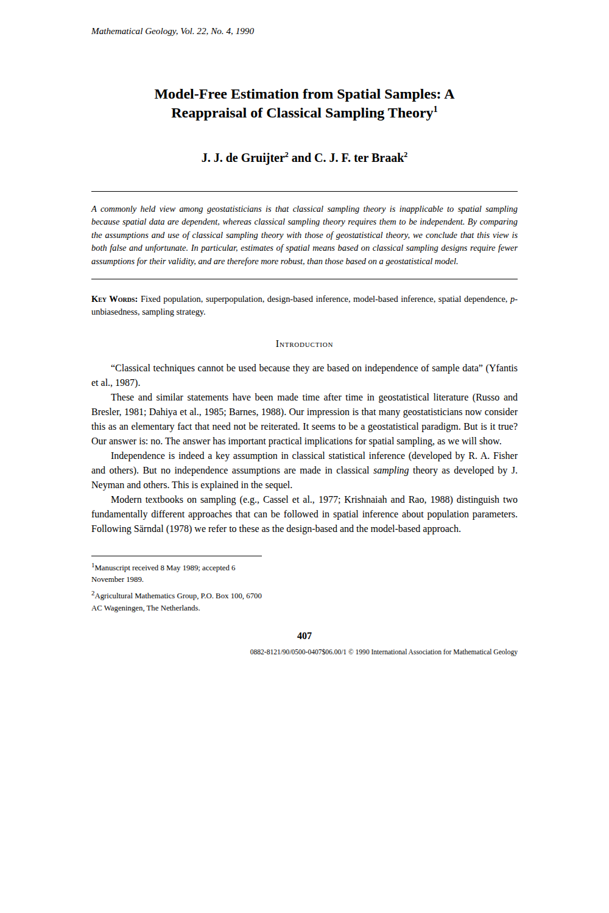Mathematical Geology, Vol. 22, No. 4, 1990
Model-Free Estimation from Spatial Samples: A
Reappraisal of Classical Sampling Theory1
J. J. de Gruijter2 and C. J. F. ter Braak2
A commonly held view among geostatisticians is that classical sampling theory is inapplicable to spatial sampling because spatial data are dependent, whereas classical sampling theory requires them to be independent. By comparing the assumptions and use of classical sampling theory with those of geostatistical theory, we conclude that this view is both false and unfortunate. In particular, estimates of spatial means based on classical sampling designs require fewer assumptions for their validity, and are therefore more robust, than those based on a geostatistical model.
Key Words: Fixed population, superpopulation, design-based inference, model-based inference, spatial dependence, p-unbiasedness, sampling strategy.
Introduction
“Classical techniques cannot be used because they are based on independence of sample data” (Yfantis et al., 1987).
These and similar statements have been made time after time in geostatistical literature (Russo and Bresler, 1981; Dahiya et al., 1985; Barnes, 1988). Our impression is that many geostatisticians now consider this as an elementary fact that need not be reiterated. It seems to be a geostatistical paradigm. But is it true? Our answer is: no. The answer has important practical implications for spatial sampling, as we will show.
Independence is indeed a key assumption in classical statistical inference (developed by R. A. Fisher and others). But no independence assumptions are made in classical sampling theory as developed by J. Neyman and others. This is explained in the sequel.
Modern textbooks on sampling (e.g., Cassel et al., 1977; Krishnaiah and Rao, 1988) distinguish two fundamentally different approaches that can be followed in spatial inference about population parameters. Following Särndal (1978) we refer to these as the design-based and the model-based approach.
1Manuscript received 8 May 1989; accepted 6 November 1989.
2Agricultural Mathematics Group, P.O. Box 100, 6700 AC Wageningen, The Netherlands.
407
0882-8121/90/0500-0407$06.00/1 © 1990 International Association for Mathematical Geology